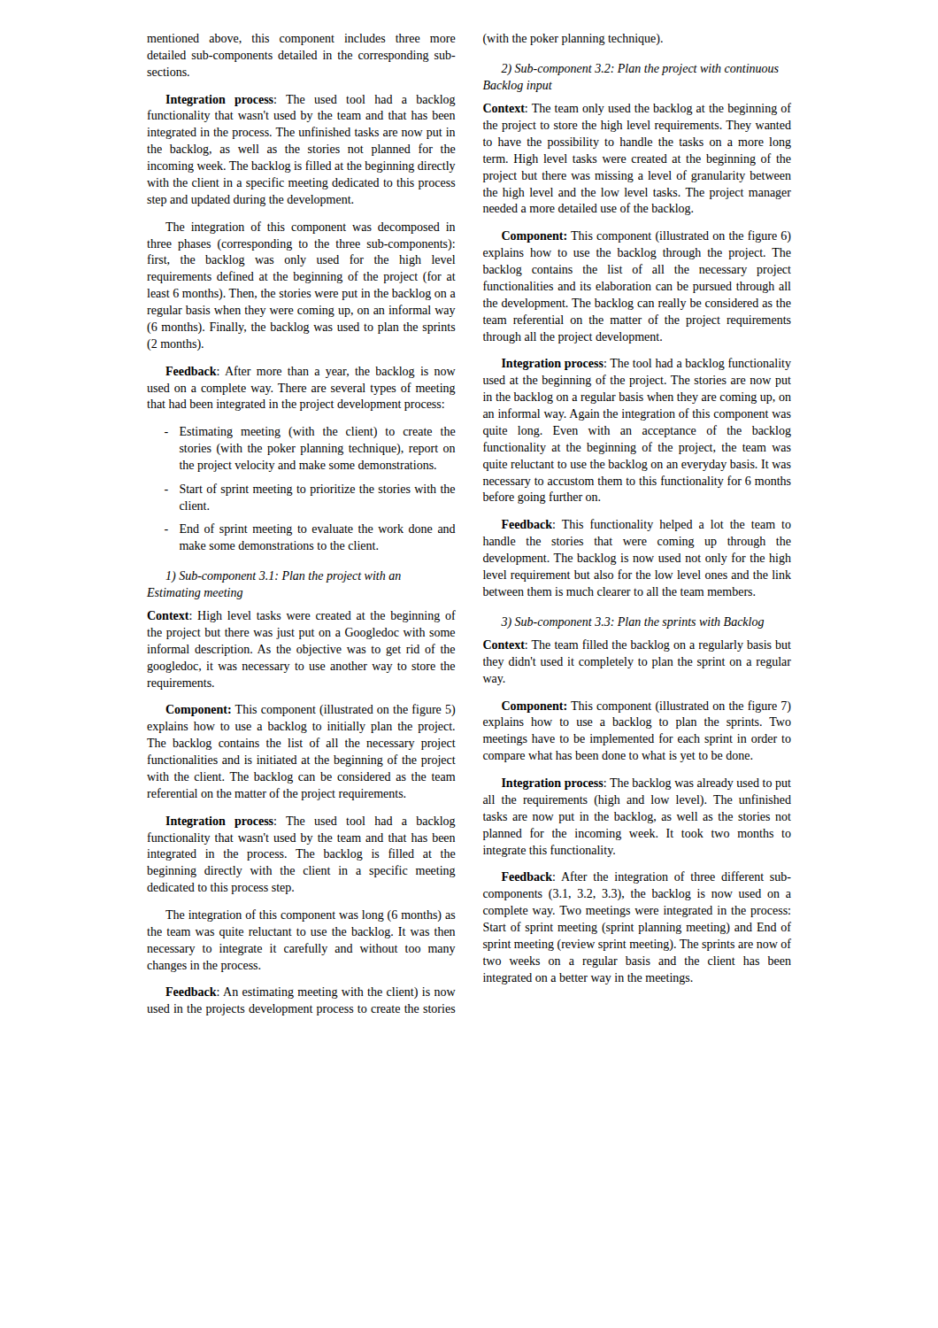mentioned above, this component includes three more detailed sub-components detailed in the corresponding sub-sections.
Integration process: The used tool had a backlog functionality that wasn't used by the team and that has been integrated in the process. The unfinished tasks are now put in the backlog, as well as the stories not planned for the incoming week. The backlog is filled at the beginning directly with the client in a specific meeting dedicated to this process step and updated during the development.
The integration of this component was decomposed in three phases (corresponding to the three sub-components): first, the backlog was only used for the high level requirements defined at the beginning of the project (for at least 6 months). Then, the stories were put in the backlog on a regular basis when they were coming up, on an informal way (6 months). Finally, the backlog was used to plan the sprints (2 months).
Feedback: After more than a year, the backlog is now used on a complete way. There are several types of meeting that had been integrated in the project development process:
Estimating meeting (with the client) to create the stories (with the poker planning technique), report on the project velocity and make some demonstrations.
Start of sprint meeting to prioritize the stories with the client.
End of sprint meeting to evaluate the work done and make some demonstrations to the client.
1) Sub-component 3.1: Plan the project with an Estimating meeting
Context: High level tasks were created at the beginning of the project but there was just put on a Googledoc with some informal description. As the objective was to get rid of the googledoc, it was necessary to use another way to store the requirements.
Component: This component (illustrated on the figure 5) explains how to use a backlog to initially plan the project. The backlog contains the list of all the necessary project functionalities and is initiated at the beginning of the project with the client. The backlog can be considered as the team referential on the matter of the project requirements.
Integration process: The used tool had a backlog functionality that wasn't used by the team and that has been integrated in the process. The backlog is filled at the beginning directly with the client in a specific meeting dedicated to this process step.
The integration of this component was long (6 months) as the team was quite reluctant to use the backlog. It was then necessary to integrate it carefully and without too many changes in the process.
Feedback: An estimating meeting with the client) is now used in the projects development process to create the stories (with the poker planning technique).
2) Sub-component 3.2: Plan the project with continuous Backlog input
Context: The team only used the backlog at the beginning of the project to store the high level requirements. They wanted to have the possibility to handle the tasks on a more long term. High level tasks were created at the beginning of the project but there was missing a level of granularity between the high level and the low level tasks. The project manager needed a more detailed use of the backlog.
Component: This component (illustrated on the figure 6) explains how to use the backlog through the project. The backlog contains the list of all the necessary project functionalities and its elaboration can be pursued through all the development. The backlog can really be considered as the team referential on the matter of the project requirements through all the project development.
Integration process: The tool had a backlog functionality used at the beginning of the project. The stories are now put in the backlog on a regular basis when they are coming up, on an informal way. Again the integration of this component was quite long. Even with an acceptance of the backlog functionality at the beginning of the project, the team was quite reluctant to use the backlog on an everyday basis. It was necessary to accustom them to this functionality for 6 months before going further on.
Feedback: This functionality helped a lot the team to handle the stories that were coming up through the development. The backlog is now used not only for the high level requirement but also for the low level ones and the link between them is much clearer to all the team members.
3) Sub-component 3.3: Plan the sprints with Backlog
Context: The team filled the backlog on a regularly basis but they didn't used it completely to plan the sprint on a regular way.
Component: This component (illustrated on the figure 7) explains how to use a backlog to plan the sprints. Two meetings have to be implemented for each sprint in order to compare what has been done to what is yet to be done.
Integration process: The backlog was already used to put all the requirements (high and low level). The unfinished tasks are now put in the backlog, as well as the stories not planned for the incoming week. It took two months to integrate this functionality.
Feedback: After the integration of three different sub-components (3.1, 3.2, 3.3), the backlog is now used on a complete way. Two meetings were integrated in the process: Start of sprint meeting (sprint planning meeting) and End of sprint meeting (review sprint meeting). The sprints are now of two weeks on a regular basis and the client has been integrated on a better way in the meetings.